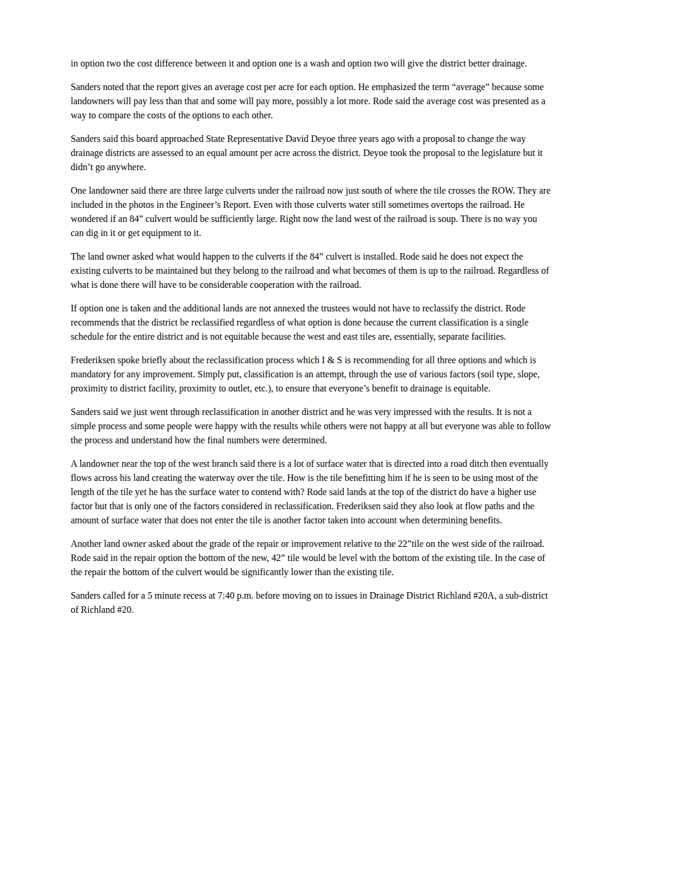in option two the cost difference between it and option one is a wash and option two will give the district better drainage.
Sanders noted that the report gives an average cost per acre for each option. He emphasized the term “average” because some landowners will pay less than that and some will pay more, possibly a lot more. Rode said the average cost was presented as a way to compare the costs of the options to each other.
Sanders said this board approached State Representative David Deyoe three years ago with a proposal to change the way drainage districts are assessed to an equal amount per acre across the district. Deyoe took the proposal to the legislature but it didn’t go anywhere.
One landowner said there are three large culverts under the railroad now just south of where the tile crosses the ROW. They are included in the photos in the Engineer’s Report. Even with those culverts water still sometimes overtops the railroad. He wondered if an 84” culvert would be sufficiently large. Right now the land west of the railroad is soup. There is no way you can dig in it or get equipment to it.
The land owner asked what would happen to the culverts if the 84” culvert is installed. Rode said he does not expect the existing culverts to be maintained but they belong to the railroad and what becomes of them is up to the railroad. Regardless of what is done there will have to be considerable cooperation with the railroad.
If option one is taken and the additional lands are not annexed the trustees would not have to reclassify the district. Rode recommends that the district be reclassified regardless of what option is done because the current classification is a single schedule for the entire district and is not equitable because the west and east tiles are, essentially, separate facilities.
Frederiksen spoke briefly about the reclassification process which I & S is recommending for all three options and which is mandatory for any improvement. Simply put, classification is an attempt, through the use of various factors (soil type, slope, proximity to district facility, proximity to outlet, etc.), to ensure that everyone’s benefit to drainage is equitable.
Sanders said we just went through reclassification in another district and he was very impressed with the results. It is not a simple process and some people were happy with the results while others were not happy at all but everyone was able to follow the process and understand how the final numbers were determined.
A landowner near the top of the west branch said there is a lot of surface water that is directed into a road ditch then eventually flows across his land creating the waterway over the tile. How is the tile benefitting him if he is seen to be using most of the length of the tile yet he has the surface water to contend with? Rode said lands at the top of the district do have a higher use factor but that is only one of the factors considered in reclassification. Frederiksen said they also look at flow paths and the amount of surface water that does not enter the tile is another factor taken into account when determining benefits.
Another land owner asked about the grade of the repair or improvement relative to the 22”tile on the west side of the railroad. Rode said in the repair option the bottom of the new, 42” tile would be level with the bottom of the existing tile. In the case of the repair the bottom of the culvert would be significantly lower than the existing tile.
Sanders called for a 5 minute recess at 7:40 p.m. before moving on to issues in Drainage District Richland #20A, a sub-district of Richland #20.